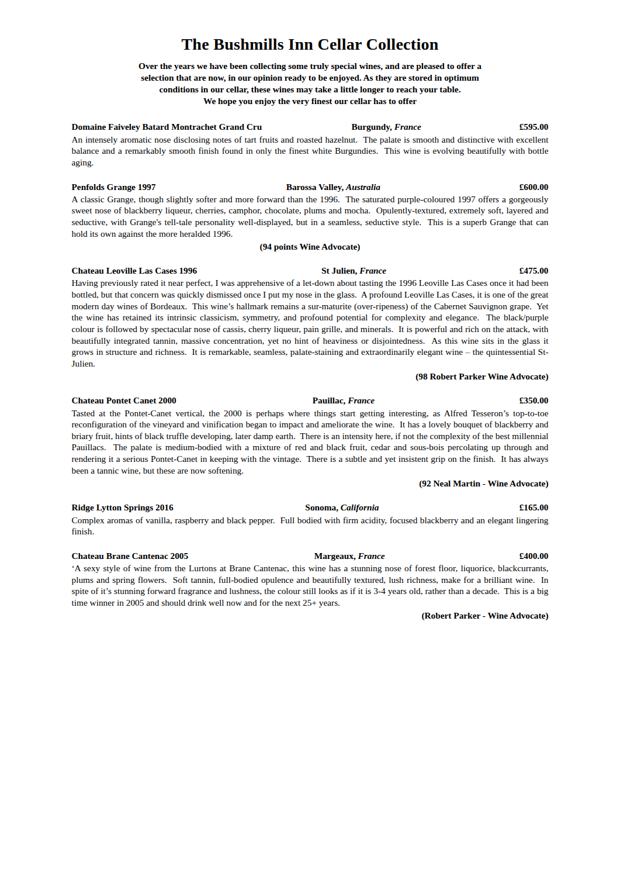The Bushmills Inn Cellar Collection
Over the years we have been collecting some truly special wines, and are pleased to offer a selection that are now, in our opinion ready to be enjoyed. As they are stored in optimum conditions in our cellar, these wines may take a little longer to reach your table.
We hope you enjoy the very finest our cellar has to offer
Domaine Faiveley Batard Montrachet Grand Cru Burgundy, France £595.00
An intensely aromatic nose disclosing notes of tart fruits and roasted hazelnut. The palate is smooth and distinctive with excellent balance and a remarkably smooth finish found in only the finest white Burgundies. This wine is evolving beautifully with bottle aging.
Penfolds Grange 1997 Barossa Valley, Australia £600.00
A classic Grange, though slightly softer and more forward than the 1996. The saturated purple-coloured 1997 offers a gorgeously sweet nose of blackberry liqueur, cherries, camphor, chocolate, plums and mocha. Opulently-textured, extremely soft, layered and seductive, with Grange's tell-tale personality well-displayed, but in a seamless, seductive style. This is a superb Grange that can hold its own against the more heralded 1996.
(94 points Wine Advocate)
Chateau Leoville Las Cases 1996 St Julien, France £475.00
Having previously rated it near perfect, I was apprehensive of a let-down about tasting the 1996 Leoville Las Cases once it had been bottled, but that concern was quickly dismissed once I put my nose in the glass. A profound Leoville Las Cases, it is one of the great modern day wines of Bordeaux. This wine’s hallmark remains a sur-maturite (over-ripeness) of the Cabernet Sauvignon grape. Yet the wine has retained its intrinsic classicism, symmetry, and profound potential for complexity and elegance. The black/purple colour is followed by spectacular nose of cassis, cherry liqueur, pain grille, and minerals. It is powerful and rich on the attack, with beautifully integrated tannin, massive concentration, yet no hint of heaviness or disjointedness. As this wine sits in the glass it grows in structure and richness. It is remarkable, seamless, palate-staining and extraordinarily elegant wine – the quintessential St-Julien.
(98 Robert Parker Wine Advocate)
Chateau Pontet Canet 2000 Pauillac, France £350.00
Tasted at the Pontet-Canet vertical, the 2000 is perhaps where things start getting interesting, as Alfred Tesseron’s top-to-toe reconfiguration of the vineyard and vinification began to impact and ameliorate the wine. It has a lovely bouquet of blackberry and briary fruit, hints of black truffle developing, later damp earth. There is an intensity here, if not the complexity of the best millennial Pauillacs. The palate is medium-bodied with a mixture of red and black fruit, cedar and sous-bois percolating up through and rendering it a serious Pontet-Canet in keeping with the vintage. There is a subtle and yet insistent grip on the finish. It has always been a tannic wine, but these are now softening.
(92 Neal Martin - Wine Advocate)
Ridge Lytton Springs 2016 Sonoma, California £165.00
Complex aromas of vanilla, raspberry and black pepper. Full bodied with firm acidity, focused blackberry and an elegant lingering finish.
Chateau Brane Cantenac 2005 Margeaux, France £400.00
‘A sexy style of wine from the Lurtons at Brane Cantenac, this wine has a stunning nose of forest floor, liquorice, blackcurrants, plums and spring flowers. Soft tannin, full-bodied opulence and beautifully textured, lush richness, make for a brilliant wine. In spite of it’s stunning forward fragrance and lushness, the colour still looks as if it is 3-4 years old, rather than a decade. This is a big time winner in 2005 and should drink well now and for the next 25+ years.
(Robert Parker - Wine Advocate)